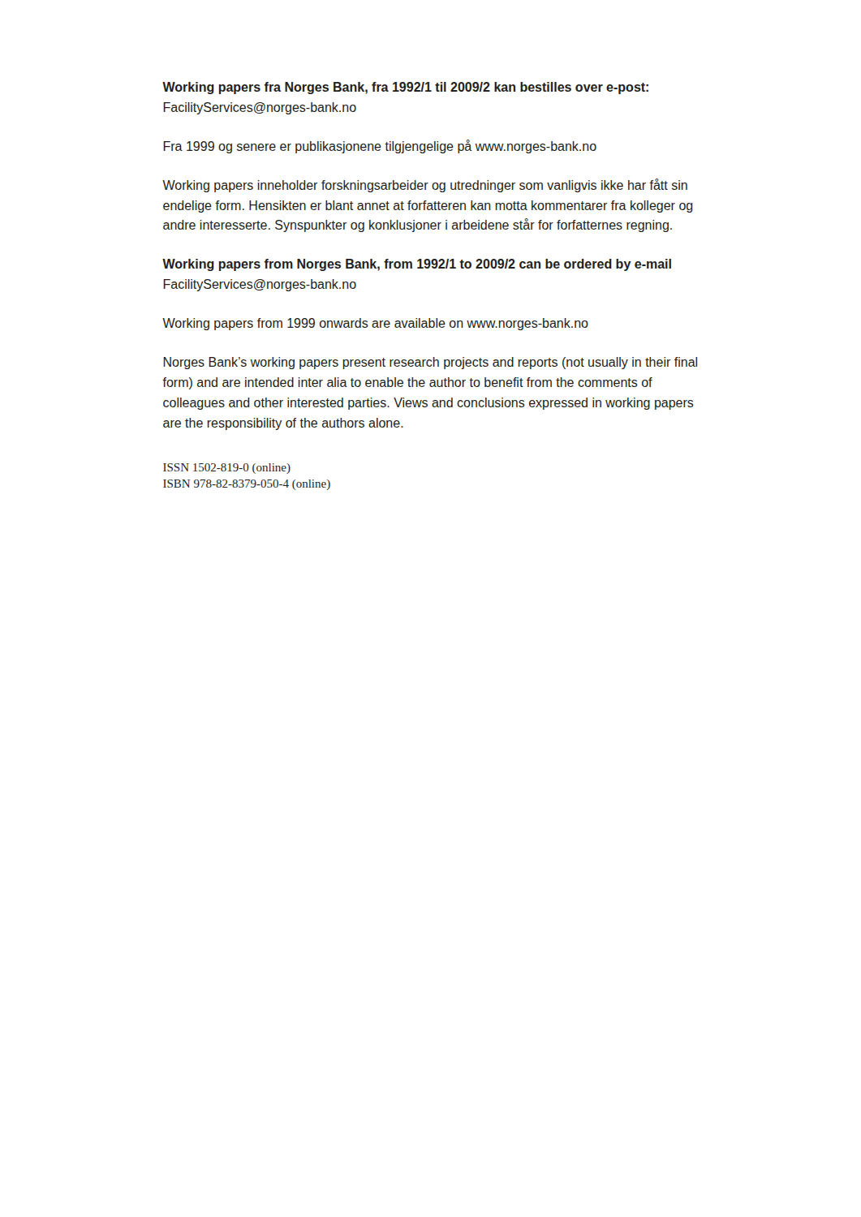Working papers fra Norges Bank, fra 1992/1 til 2009/2 kan bestilles over e-post:
FacilityServices@norges-bank.no
Fra 1999 og senere er publikasjonene tilgjengelige på www.norges-bank.no
Working papers inneholder forskningsarbeider og utredninger som vanligvis ikke har fått sin endelige form. Hensikten er blant annet at forfatteren kan motta kommentarer fra kolleger og andre interesserte. Synspunkter og konklusjoner i arbeidene står for forfatternes regning.
Working papers from Norges Bank, from 1992/1 to 2009/2 can be ordered by e-mail
FacilityServices@norges-bank.no
Working papers from 1999 onwards are available on www.norges-bank.no
Norges Bank’s working papers present research projects and reports (not usually in their final form) and are intended inter alia to enable the author to benefit from the comments of colleagues and other interested parties. Views and conclusions expressed in working papers are the responsibility of the authors alone.
ISSN 1502-819-0 (online) ISBN 978-82-8379-050-4 (online)